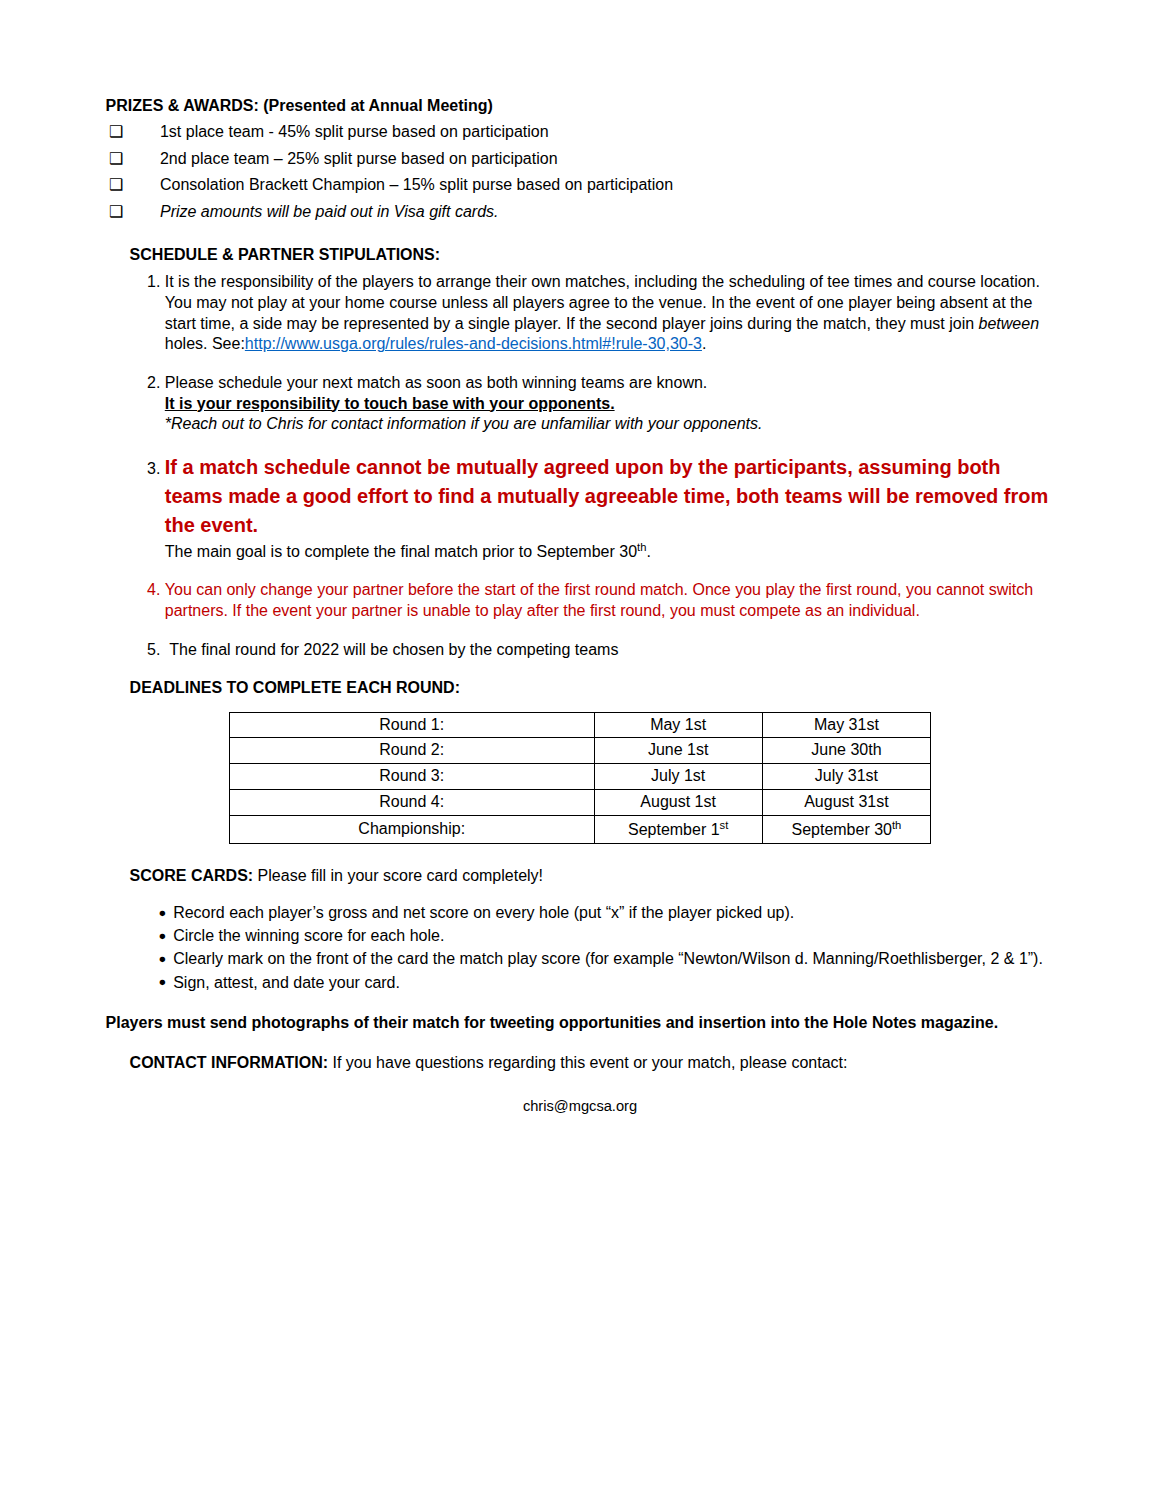PRIZES & AWARDS: (Presented at Annual Meeting)
1st place team - 45% split purse based on participation
2nd place team – 25% split purse based on participation
Consolation Brackett Champion – 15% split purse based on participation
Prize amounts will be paid out in Visa gift cards.
SCHEDULE & PARTNER STIPULATIONS:
It is the responsibility of the players to arrange their own matches, including the scheduling of tee times and course location. You may not play at your home course unless all players agree to the venue. In the event of one player being absent at the start time, a side may be represented by a single player. If the second player joins during the match, they must join between holes. See:http://www.usga.org/rules/rules-and-decisions.html#!rule-30,30-3.
Please schedule your next match as soon as both winning teams are known.
It is your responsibility to touch base with your opponents.
*Reach out to Chris for contact information if you are unfamiliar with your opponents.
If a match schedule cannot be mutually agreed upon by the participants, assuming both teams made a good effort to find a mutually agreeable time, both teams will be removed from the event.
The main goal is to complete the final match prior to September 30th.
You can only change your partner before the start of the first round match. Once you play the first round, you cannot switch partners. If the event your partner is unable to play after the first round, you must compete as an individual.
The final round for 2022 will be chosen by the competing teams
DEADLINES TO COMPLETE EACH ROUND:
| Round 1: | May 1st | May 31st |
| Round 2: | June 1st | June 30th |
| Round 3: | July 1st | July 31st |
| Round 4: | August 1st | August 31st |
| Championship: | September 1 st | September 30 th |
SCORE CARDS: Please fill in your score card completely!
Record each player’s gross and net score on every hole (put “x” if the player picked up).
Circle the winning score for each hole.
Clearly mark on the front of the card the match play score (for example “Newton/Wilson d. Manning/Roethlisberger, 2 & 1”).
Sign, attest, and date your card.
Players must send photographs of their match for tweeting opportunities and insertion into the Hole Notes magazine.
CONTACT INFORMATION: If you have questions regarding this event or your match, please contact:
chris@mgcsa.org